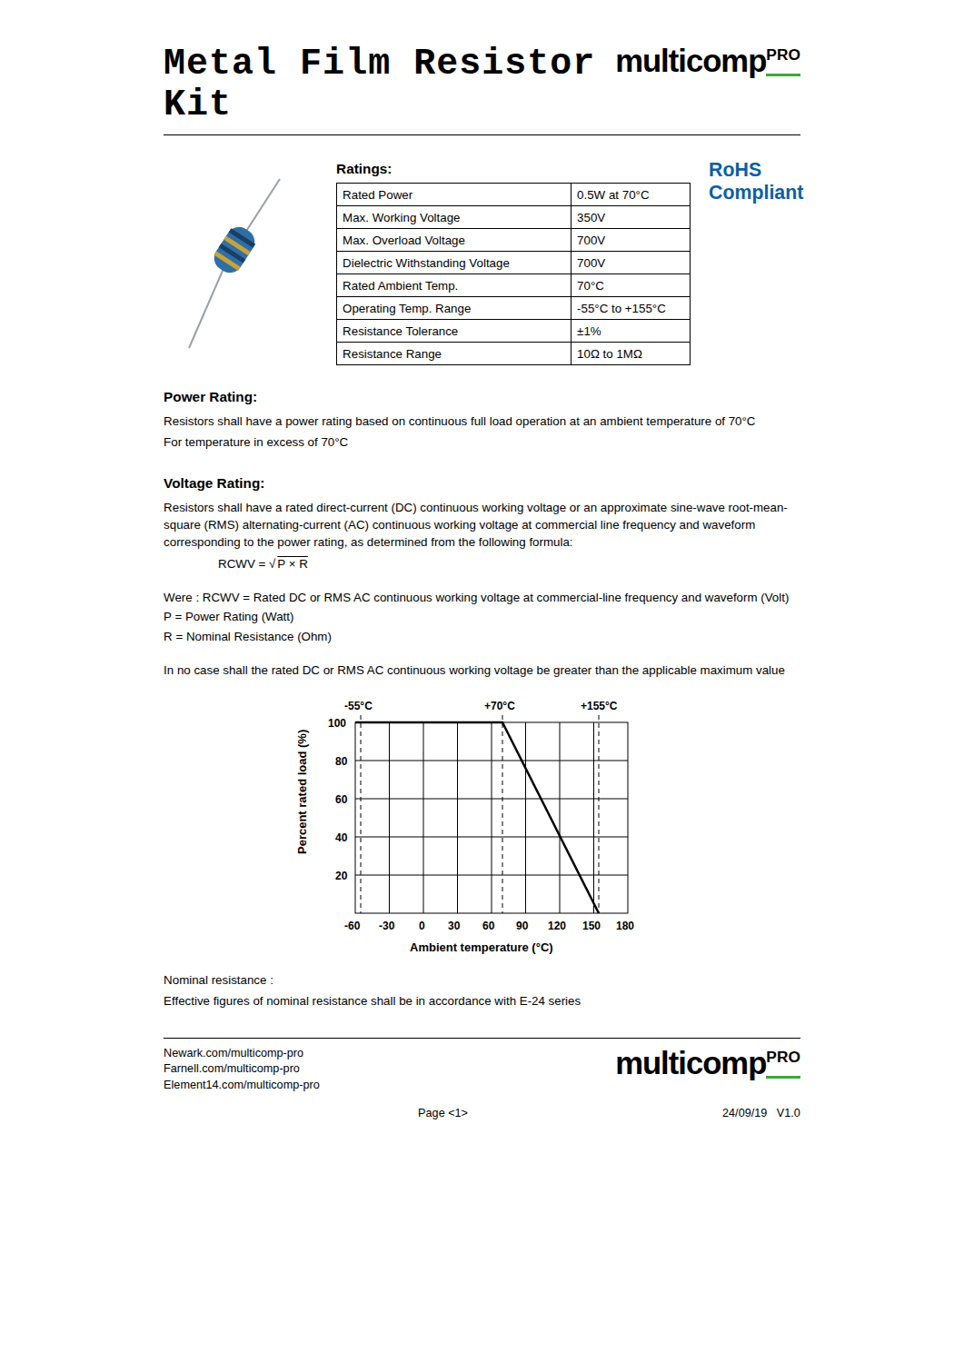Metal Film Resistor Kit
multicompPRO
Ratings:
| Rated Power | 0.5W at 70°C |
| Max. Working Voltage | 350V |
| Max. Overload Voltage | 700V |
| Dielectric Withstanding Voltage | 700V |
| Rated Ambient Temp. | 70°C |
| Operating Temp. Range | -55°C to +155°C |
| Resistance Tolerance | ±1% |
| Resistance Range | 10Ω to 1MΩ |
RoHS Compliant
Power Rating:
Resistors shall have a power rating based on continuous full load operation at an ambient temperature of 70°C
For temperature in excess of 70°C
Voltage Rating:
Resistors shall have a rated direct-current (DC) continuous working voltage or an approximate sine-wave root-mean-square (RMS) alternating-current (AC) continuous working voltage at commercial line frequency and waveform corresponding to the power rating, as determined from the following formula:
RCWV = √P × R
Were : RCWV = Rated DC or RMS AC continuous working voltage at commercial-line frequency and waveform (Volt)
P = Power Rating (Watt)
R = Nominal Resistance (Ohm)
In no case shall the rated DC or RMS AC continuous working voltage be greater than the applicable maximum value
Percent rated load (%) Ambient temperature (°C) -55°C +70°C +155°C 100 80 60 40 20 -60 -30 0 30 60 90 120 150 180
Nominal resistance :
Effective figures of nominal resistance shall be in accordance with E-24 series
Newark.com/multicomp-pro
Farnell.com/multicomp-pro
Element14.com/multicomp-pro
multicompPRO
Page <1>
24/09/19 V1.0